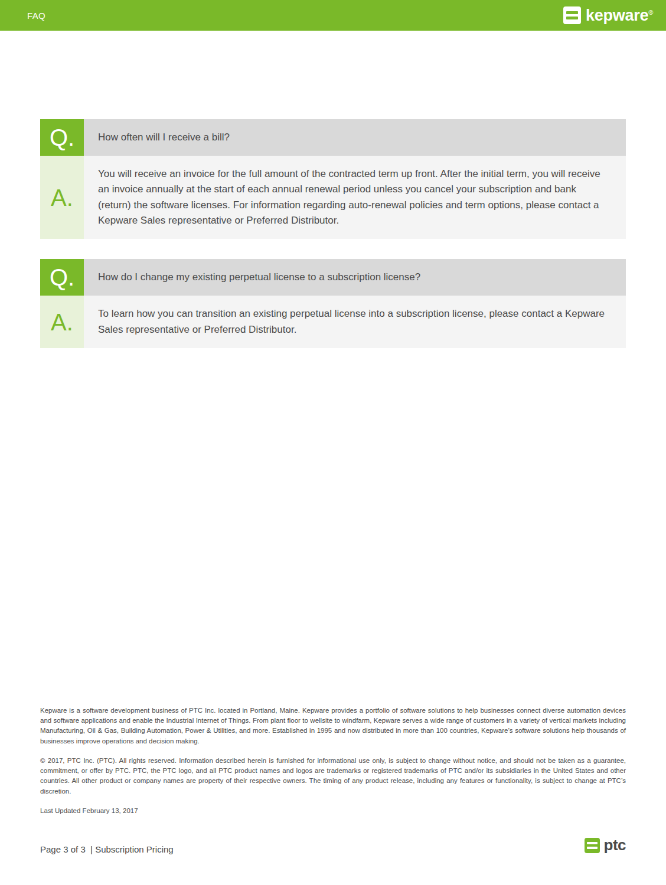FAQ
kepware®
Q.
How often will I receive a bill?
A.
You will receive an invoice for the full amount of the contracted term up front. After the initial term, you will receive an invoice annually at the start of each annual renewal period unless you cancel your subscription and bank (return) the software licenses. For information regarding auto-renewal policies and term options, please contact a Kepware Sales representative or Preferred Distributor.
Q.
How do I change my existing perpetual license to a subscription license?
A.
To learn how you can transition an existing perpetual license into a subscription license, please contact a Kepware Sales representative or Preferred Distributor.
Kepware is a software development business of PTC Inc. located in Portland, Maine. Kepware provides a portfolio of software solutions to help businesses connect diverse automation devices and software applications and enable the Industrial Internet of Things. From plant floor to wellsite to windfarm, Kepware serves a wide range of customers in a variety of vertical markets including Manufacturing, Oil & Gas, Building Automation, Power & Utilities, and more. Established in 1995 and now distributed in more than 100 countries, Kepware’s software solutions help thousands of businesses improve operations and decision making.
© 2017, PTC Inc. (PTC). All rights reserved. Information described herein is furnished for informational use only, is subject to change without notice, and should not be taken as a guarantee, commitment, or offer by PTC. PTC, the PTC logo, and all PTC product names and logos are trademarks or registered trademarks of PTC and/or its subsidiaries in the United States and other countries. All other product or company names are property of their respective owners. The timing of any product release, including any features or functionality, is subject to change at PTC’s discretion.
Last Updated February 13, 2017
Page 3 of 3 | Subscription Pricing
ptc